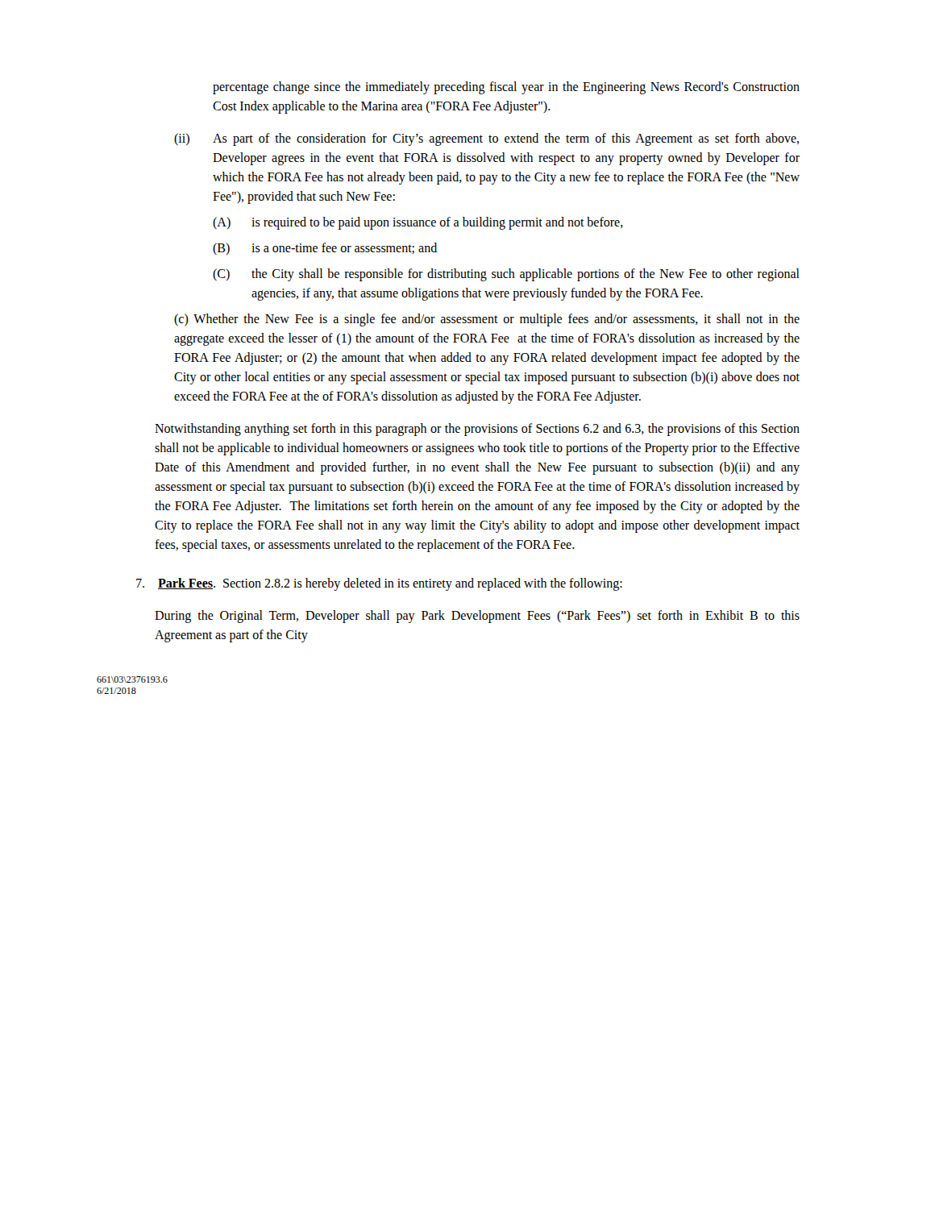percentage change since the immediately preceding fiscal year in the Engineering News Record's Construction Cost Index applicable to the Marina area ("FORA Fee Adjuster").
(ii)
As part of the consideration for City’s agreement to extend the term of this Agreement as set forth above, Developer agrees in the event that FORA is dissolved with respect to any property owned by Developer for which the FORA Fee has not already been paid, to pay to the City a new fee to replace the FORA Fee (the "New Fee"), provided that such New Fee:
(A)
is required to be paid upon issuance of a building permit and not before,
(B)
is a one-time fee or assessment; and
(C)
the City shall be responsible for distributing such applicable portions of the New Fee to other regional agencies, if any, that assume obligations that were previously funded by the FORA Fee.
(c) Whether the New Fee is a single fee and/or assessment or multiple fees and/or assessments, it shall not in the aggregate exceed the lesser of (1) the amount of the FORA Fee at the time of FORA's dissolution as increased by the FORA Fee Adjuster; or (2) the amount that when added to any FORA related development impact fee adopted by the City or other local entities or any special assessment or special tax imposed pursuant to subsection (b)(i) above does not exceed the FORA Fee at the of FORA's dissolution as adjusted by the FORA Fee Adjuster.
Notwithstanding anything set forth in this paragraph or the provisions of Sections 6.2 and 6.3, the provisions of this Section shall not be applicable to individual homeowners or assignees who took title to portions of the Property prior to the Effective Date of this Amendment and provided further, in no event shall the New Fee pursuant to subsection (b)(ii) and any assessment or special tax pursuant to subsection (b)(i) exceed the FORA Fee at the time of FORA's dissolution increased by the FORA Fee Adjuster. The limitations set forth herein on the amount of any fee imposed by the City or adopted by the City to replace the FORA Fee shall not in any way limit the City's ability to adopt and impose other development impact fees, special taxes, or assessments unrelated to the replacement of the FORA Fee.
7. Park Fees. Section 2.8.2 is hereby deleted in its entirety and replaced with the following:
During the Original Term, Developer shall pay Park Development Fees (“Park Fees”) set forth in Exhibit B to this Agreement as part of the City
661\03\2376193.6
6/21/2018